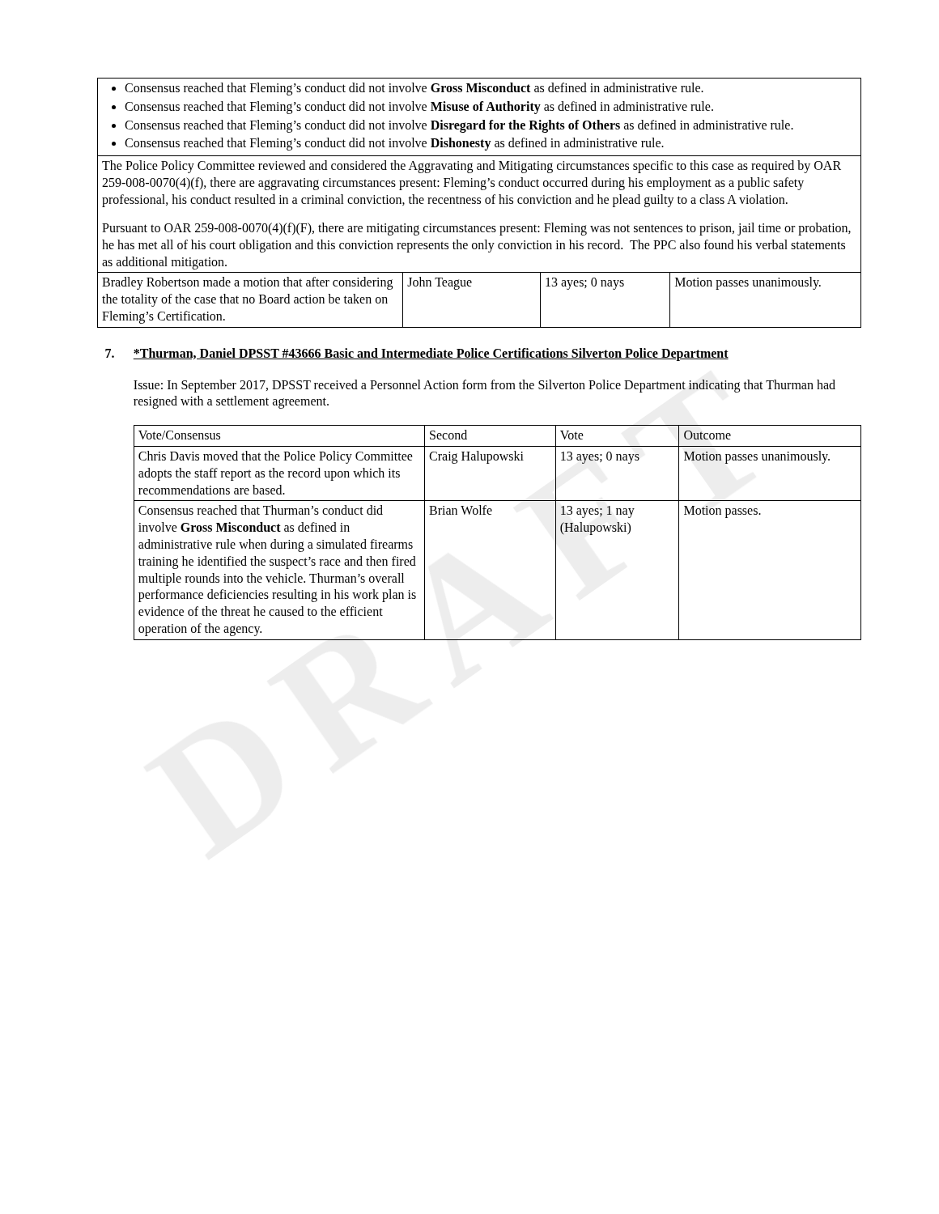DRAFT
| Consensus reached that Fleming’s conduct did not involve Gross Misconduct as defined in administrative rule. Consensus reached that Fleming’s conduct did not involve Misuse of Authority as defined in administrative rule. Consensus reached that Fleming’s conduct did not involve Disregard for the Rights of Others as defined in administrative rule. Consensus reached that Fleming’s conduct did not involve Dishonesty as defined in administrative rule. |
| The Police Policy Committee reviewed and considered the Aggravating and Mitigating circumstances specific to this case as required by OAR 259-008-0070(4)(f), there are aggravating circumstances present: Fleming’s conduct occurred during his employment as a public safety professional, his conduct resulted in a criminal conviction, the recentness of his conviction and he plead guilty to a class A violation. Pursuant to OAR 259-008-0070(4)(f)(F), there are mitigating circumstances present: Fleming was not sentences to prison, jail time or probation, he has met all of his court obligation and this conviction represents the only conviction in his record. The PPC also found his verbal statements as additional mitigation. |
| Bradley Robertson made a motion that after considering the totality of the case that no Board action be taken on Fleming’s Certification. | John Teague | 13 ayes; 0 nays | Motion passes unanimously. |
7.
*Thurman, Daniel DPSST #43666 Basic and Intermediate Police Certifications Silverton Police Department
Issue: In September 2017, DPSST received a Personnel Action form from the Silverton Police Department indicating that Thurman had resigned with a settlement agreement.
| Vote/Consensus | Second | Vote | Outcome |
| Chris Davis moved that the Police Policy Committee adopts the staff report as the record upon which its recommendations are based. | Craig Halupowski | 13 ayes; 0 nays | Motion passes unanimously. |
| Consensus reached that Thurman’s conduct did involve Gross Misconduct as defined in administrative rule when during a simulated firearms training he identified the suspect’s race and then fired multiple rounds into the vehicle. Thurman’s overall performance deficiencies resulting in his work plan is evidence of the threat he caused to the efficient operation of the agency. | Brian Wolfe | 13 ayes; 1 nay (Halupowski) | Motion passes. |